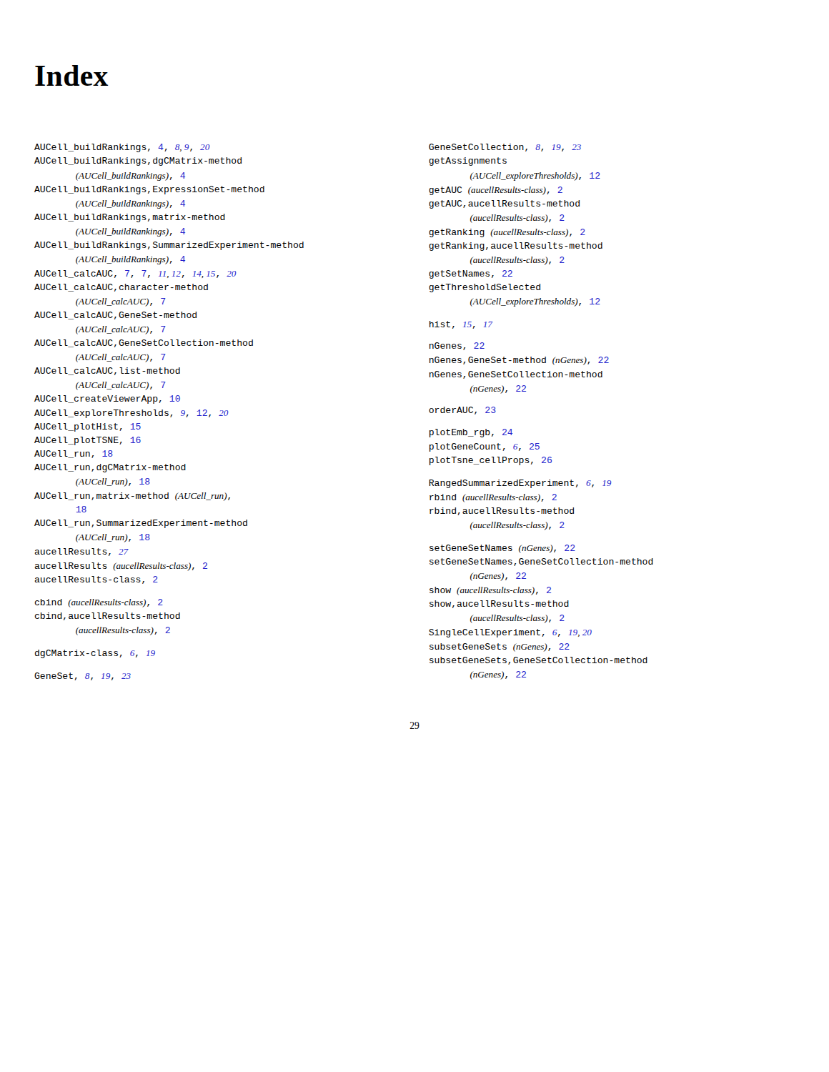Index
AUCell_buildRankings, 4, 8, 9, 20
AUCell_buildRankings,dgCMatrix-method(AUCell_buildRankings), 4
AUCell_buildRankings,ExpressionSet-method(AUCell_buildRankings), 4
AUCell_buildRankings,matrix-method(AUCell_buildRankings), 4
AUCell_buildRankings,SummarizedExperiment-method(AUCell_buildRankings), 4
AUCell_calcAUC, 7, 7, 11, 12, 14, 15, 20
AUCell_calcAUC,character-method(AUCell_calcAUC), 7
AUCell_calcAUC,GeneSet-method(AUCell_calcAUC), 7
AUCell_calcAUC,GeneSetCollection-method(AUCell_calcAUC), 7
AUCell_calcAUC,list-method(AUCell_calcAUC), 7
AUCell_createViewerApp, 10
AUCell_exploreThresholds, 9, 12, 20
AUCell_plotHist, 15
AUCell_plotTSNE, 16
AUCell_run, 18
AUCell_run,dgCMatrix-method(AUCell_run), 18
AUCell_run,matrix-method (AUCell_run),18
AUCell_run,SummarizedExperiment-method(AUCell_run), 18
aucellResults, 27
aucellResults (aucellResults-class), 2
aucellResults-class, 2
cbind (aucellResults-class), 2
cbind,aucellResults-method(aucellResults-class), 2
dgCMatrix-class, 6, 19
GeneSet, 8, 19, 23
GeneSetCollection, 8, 19, 23
getAssignments(AUCell_exploreThresholds), 12
getAUC (aucellResults-class), 2
getAUC,aucellResults-method(aucellResults-class), 2
getRanking (aucellResults-class), 2
getRanking,aucellResults-method(aucellResults-class), 2
getSetNames, 22
getThresholdSelected(AUCell_exploreThresholds), 12
hist, 15, 17
nGenes, 22
nGenes,GeneSet-method (nGenes), 22
nGenes,GeneSetCollection-method(nGenes), 22
orderAUC, 23
plotEmb_rgb, 24
plotGeneCount, 6, 25
plotTsne_cellProps, 26
RangedSummarizedExperiment, 6, 19
rbind (aucellResults-class), 2
rbind,aucellResults-method(aucellResults-class), 2
setGeneSetNames (nGenes), 22
setGeneSetNames,GeneSetCollection-method(nGenes), 22
show (aucellResults-class), 2
show,aucellResults-method(aucellResults-class), 2
SingleCellExperiment, 6, 19, 20
subsetGeneSets (nGenes), 22
subsetGeneSets,GeneSetCollection-method(nGenes), 22
29